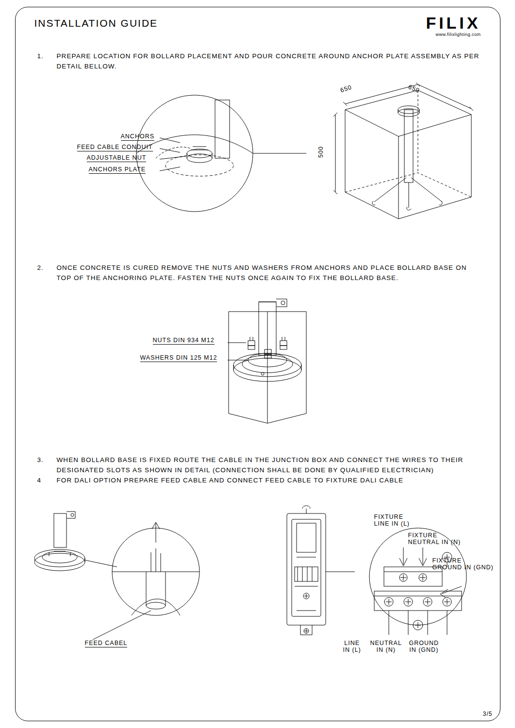INSTALLATION GUIDE
FILIX
www.filixlighting.com
1.
PREPARE LOCATION FOR BOLLARD PLACEMENT AND POUR CONCRETE AROUND ANCHOR PLATE ASSEMBLY AS PER DETAIL BELLOW.
ANCHORS
FEED CABLE CONDUIT
ADJUSTABLE NUT
ANCHORS PLATE
650
650
500
2.
ONCE CONCRETE IS CURED REMOVE THE NUTS AND WASHERS FROM ANCHORS AND PLACE BOLLARD BASE ON TOP OF THE ANCHORING PLATE. FASTEN THE NUTS ONCE AGAIN TO FIX THE BOLLARD BASE.
NUTS DIN 934 M12
WASHERS DIN 125 M12
3.
WHEN BOLLARD BASE IS FIXED ROUTE THE CABLE IN THE JUNCTION BOX AND CONNECT THE WIRES TO THEIR DESIGNATED SLOTS AS SHOWN IN DETAIL (CONNECTION SHALL BE DONE BY QUALIFIED ELECTRICIAN)
4
FOR DALI OPTION PREPARE FEED CABLE AND CONNECT FEED CABLE TO FIXTURE DALI CABLE
FEED CABEL
FIXTURE
LINE IN (L)
FIXTURE
NEUTRAL IN (N)
FIXTURE
GROUND IN (GND)
LINE
IN (L)
NEUTRAL
IN (N)
GROUND
IN (GND)
3/5